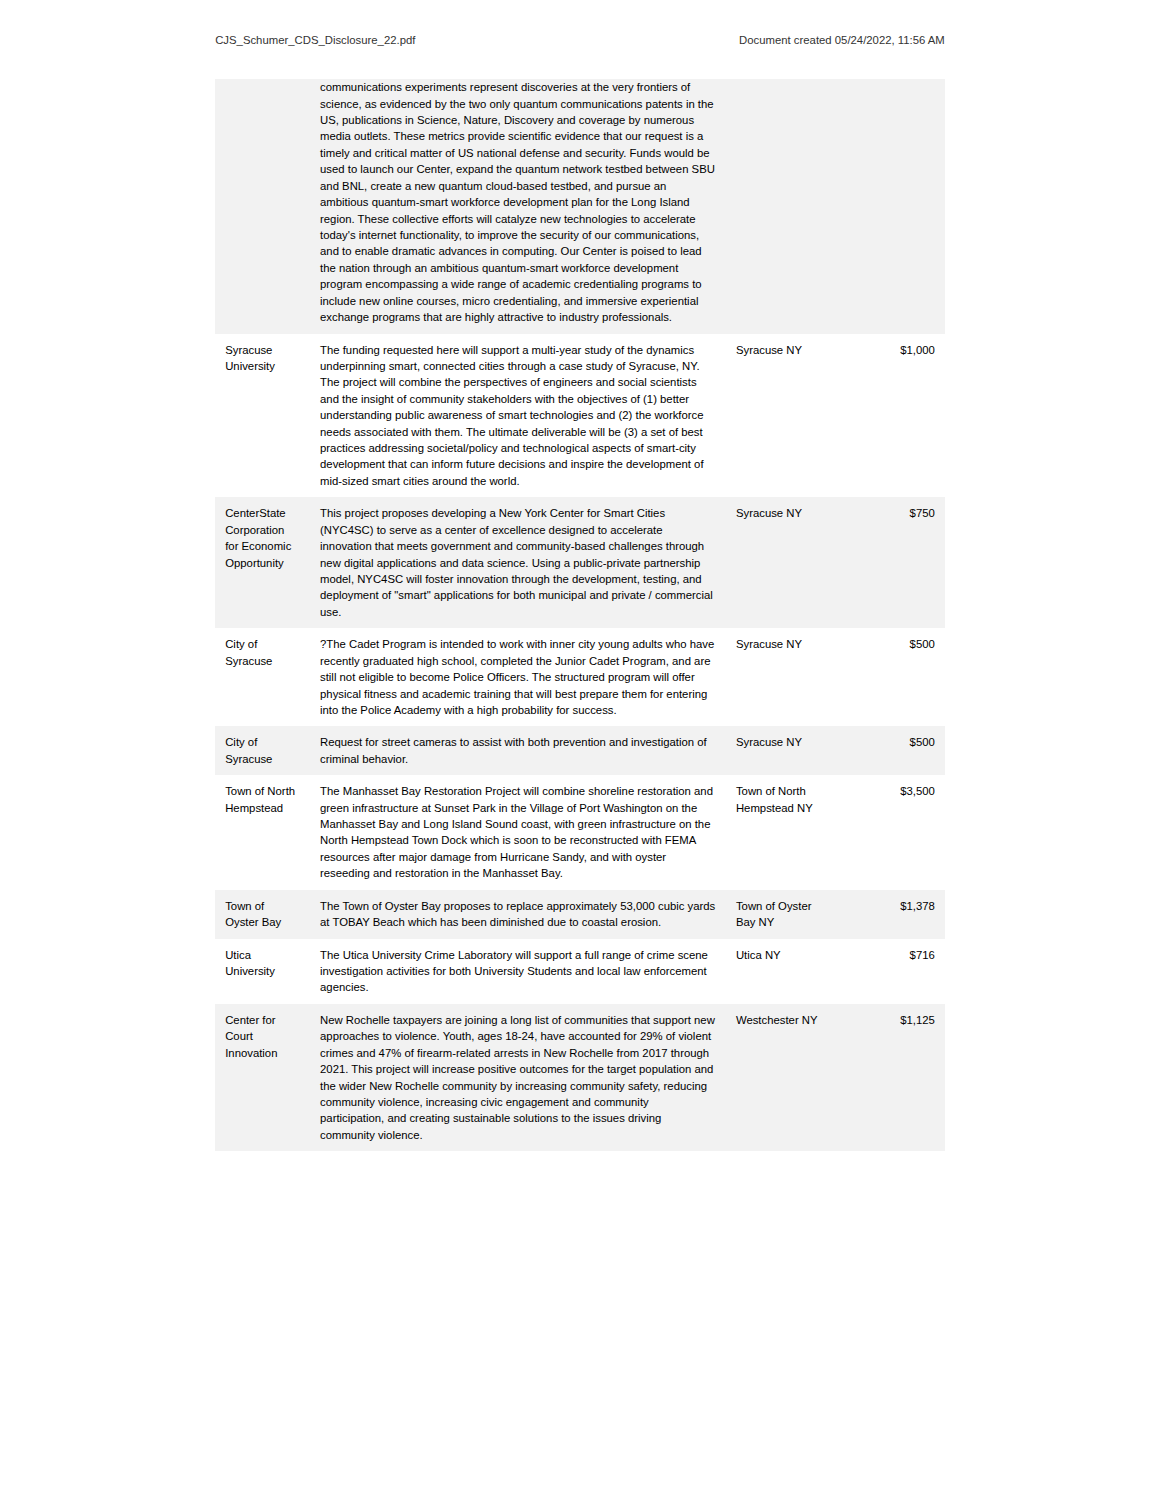CJS_Schumer_CDS_Disclosure_22.pdf Document created 05/24/2022, 11:56 AM
| | communications experiments represent discoveries at the very frontiers of science, as evidenced by the two only quantum communications patents in the US, publications in Science, Nature, Discovery and coverage by numerous media outlets. These metrics provide scientific evidence that our request is a timely and critical matter of US national defense and security. Funds would be used to launch our Center, expand the quantum network testbed between SBU and BNL, create a new quantum cloud-based testbed, and pursue an ambitious quantum-smart workforce development plan for the Long Island region. These collective efforts will catalyze new technologies to accelerate today's internet functionality, to improve the security of our communications, and to enable dramatic advances in computing. Our Center is poised to lead the nation through an ambitious quantum-smart workforce development program encompassing a wide range of academic credentialing programs to include new online courses, micro credentialing, and immersive experiential exchange programs that are highly attractive to industry professionals. | | |
| Syracuse University | The funding requested here will support a multi-year study of the dynamics underpinning smart, connected cities through a case study of Syracuse, NY. The project will combine the perspectives of engineers and social scientists and the insight of community stakeholders with the objectives of (1) better understanding public awareness of smart technologies and (2) the workforce needs associated with them. The ultimate deliverable will be (3) a set of best practices addressing societal/policy and technological aspects of smart-city development that can inform future decisions and inspire the development of mid-sized smart cities around the world. | Syracuse NY | $1,000 |
| CenterState Corporation for Economic Opportunity | This project proposes developing a New York Center for Smart Cities (NYC4SC) to serve as a center of excellence designed to accelerate innovation that meets government and community-based challenges through new digital applications and data science. Using a public-private partnership model, NYC4SC will foster innovation through the development, testing, and deployment of "smart" applications for both municipal and private / commercial use. | Syracuse NY | $750 |
| City of Syracuse | ?The Cadet Program is intended to work with inner city young adults who have recently graduated high school, completed the Junior Cadet Program, and are still not eligible to become Police Officers. The structured program will offer physical fitness and academic training that will best prepare them for entering into the Police Academy with a high probability for success. | Syracuse NY | $500 |
| City of Syracuse | Request for street cameras to assist with both prevention and investigation of criminal behavior. | Syracuse NY | $500 |
| Town of North Hempstead | The Manhasset Bay Restoration Project will combine shoreline restoration and green infrastructure at Sunset Park in the Village of Port Washington on the Manhasset Bay and Long Island Sound coast, with green infrastructure on the North Hempstead Town Dock which is soon to be reconstructed with FEMA resources after major damage from Hurricane Sandy, and with oyster reseeding and restoration in the Manhasset Bay. | Town of North Hempstead NY | $3,500 |
| Town of Oyster Bay | The Town of Oyster Bay proposes to replace approximately 53,000 cubic yards at TOBAY Beach which has been diminished due to coastal erosion. | Town of Oyster Bay NY | $1,378 |
| Utica University | The Utica University Crime Laboratory will support a full range of crime scene investigation activities for both University Students and local law enforcement agencies. | Utica NY | $716 |
| Center for Court Innovation | New Rochelle taxpayers are joining a long list of communities that support new approaches to violence. Youth, ages 18-24, have accounted for 29% of violent crimes and 47% of firearm-related arrests in New Rochelle from 2017 through 2021. This project will increase positive outcomes for the target population and the wider New Rochelle community by increasing community safety, reducing community violence, increasing civic engagement and community participation, and creating sustainable solutions to the issues driving community violence. | Westchester NY | $1,125 |